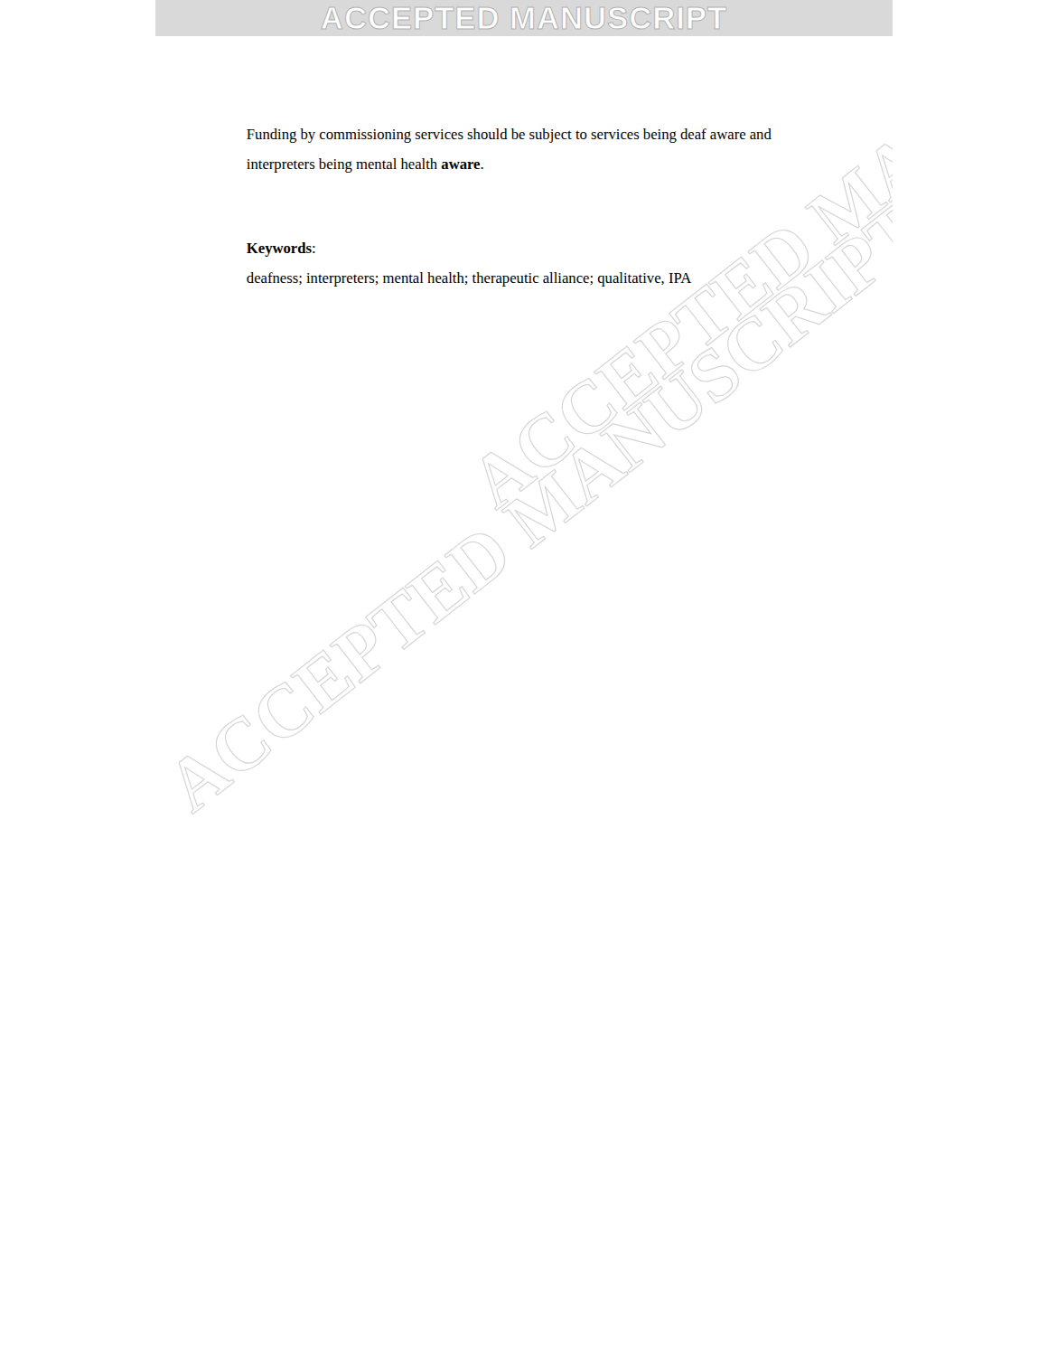ACCEPTED MANUSCRIPT
ACCEPTED MANUSCRIPT ACCEPTED MANUSCRIPT
Funding by commissioning services should be subject to services being deaf aware and interpreters being mental health aware.
Keywords:
deafness; interpreters; mental health; therapeutic alliance; qualitative, IPA